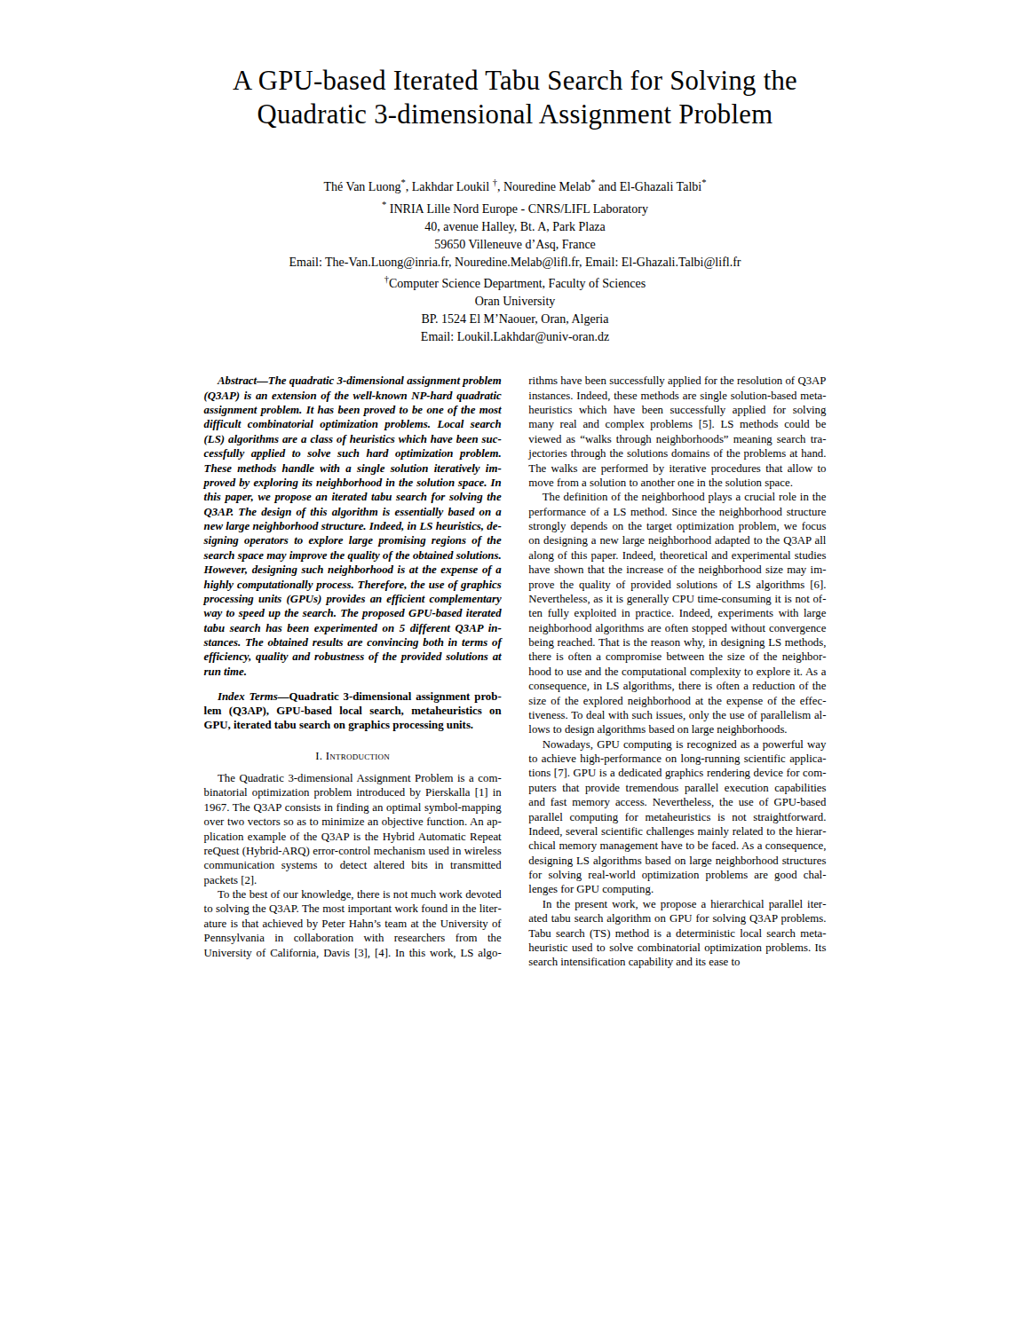A GPU-based Iterated Tabu Search for Solving the
Quadratic 3-dimensional Assignment Problem
Thé Van Luong*, Lakhdar Loukil †, Nouredine Melab* and El-Ghazali Talbi*
* INRIA Lille Nord Europe - CNRS/LIFL Laboratory
40, avenue Halley, Bt. A, Park Plaza
59650 Villeneuve d’Asq, France
Email: The-Van.Luong@inria.fr, Nouredine.Melab@lifl.fr, Email: El-Ghazali.Talbi@lifl.fr
†Computer Science Department, Faculty of Sciences
Oran University
BP. 1524 El M’Naouer, Oran, Algeria
Email: Loukil.Lakhdar@univ-oran.dz
Abstract—The quadratic 3-dimensional assignment problem (Q3AP) is an extension of the well-known NP-hard quadratic assignment problem. It has been proved to be one of the most difficult combinatorial optimization problems. Local search (LS) algorithms are a class of heuristics which have been successfully applied to solve such hard optimization problem. These methods handle with a single solution iteratively improved by exploring its neighborhood in the solution space. In this paper, we propose an iterated tabu search for solving the Q3AP. The design of this algorithm is essentially based on a new large neighborhood structure. Indeed, in LS heuristics, designing operators to explore large promising regions of the search space may improve the quality of the obtained solutions. However, designing such neighborhood is at the expense of a highly computationally process. Therefore, the use of graphics processing units (GPUs) provides an efficient complementary way to speed up the search. The proposed GPU-based iterated tabu search has been experimented on 5 different Q3AP instances. The obtained results are convincing both in terms of efficiency, quality and robustness of the provided solutions at run time.
Index Terms—Quadratic 3-dimensional assignment problem (Q3AP), GPU-based local search, metaheuristics on GPU, iterated tabu search on graphics processing units.
I. Introduction
The Quadratic 3-dimensional Assignment Problem is a combinatorial optimization problem introduced by Pierskalla [1] in 1967. The Q3AP consists in finding an optimal symbol-mapping over two vectors so as to minimize an objective function. An application example of the Q3AP is the Hybrid Automatic Repeat reQuest (Hybrid-ARQ) error-control mechanism used in wireless communication systems to detect altered bits in transmitted packets [2].
To the best of our knowledge, there is not much work devoted to solving the Q3AP. The most important work found in the literature is that achieved by Peter Hahn’s team at the University of Pennsylvania in collaboration with researchers from the University of California, Davis [3], [4]. In this work, LS algorithms have been successfully applied for the resolution of Q3AP instances. Indeed, these methods are single solution-based metaheuristics which have been successfully applied for solving many real and complex problems [5]. LS methods could be viewed as “walks through neighborhoods” meaning search trajectories through the solutions domains of the problems at hand. The walks are performed by iterative procedures that allow to move from a solution to another one in the solution space.
The definition of the neighborhood plays a crucial role in the performance of a LS method. Since the neighborhood structure strongly depends on the target optimization problem, we focus on designing a new large neighborhood adapted to the Q3AP all along of this paper. Indeed, theoretical and experimental studies have shown that the increase of the neighborhood size may improve the quality of provided solutions of LS algorithms [6]. Nevertheless, as it is generally CPU time-consuming it is not often fully exploited in practice. Indeed, experiments with large neighborhood algorithms are often stopped without convergence being reached. That is the reason why, in designing LS methods, there is often a compromise between the size of the neighborhood to use and the computational complexity to explore it. As a consequence, in LS algorithms, there is often a reduction of the size of the explored neighborhood at the expense of the effectiveness. To deal with such issues, only the use of parallelism allows to design algorithms based on large neighborhoods.
Nowadays, GPU computing is recognized as a powerful way to achieve high-performance on long-running scientific applications [7]. GPU is a dedicated graphics rendering device for computers that provide tremendous parallel execution capabilities and fast memory access. Nevertheless, the use of GPU-based parallel computing for metaheuristics is not straightforward. Indeed, several scientific challenges mainly related to the hierarchical memory management have to be faced. As a consequence, designing LS algorithms based on large neighborhood structures for solving real-world optimization problems are good challenges for GPU computing.
In the present work, we propose a hierarchical parallel iterated tabu search algorithm on GPU for solving Q3AP problems. Tabu search (TS) method is a deterministic local search metaheuristic used to solve combinatorial optimization problems. Its search intensification capability and its ease to